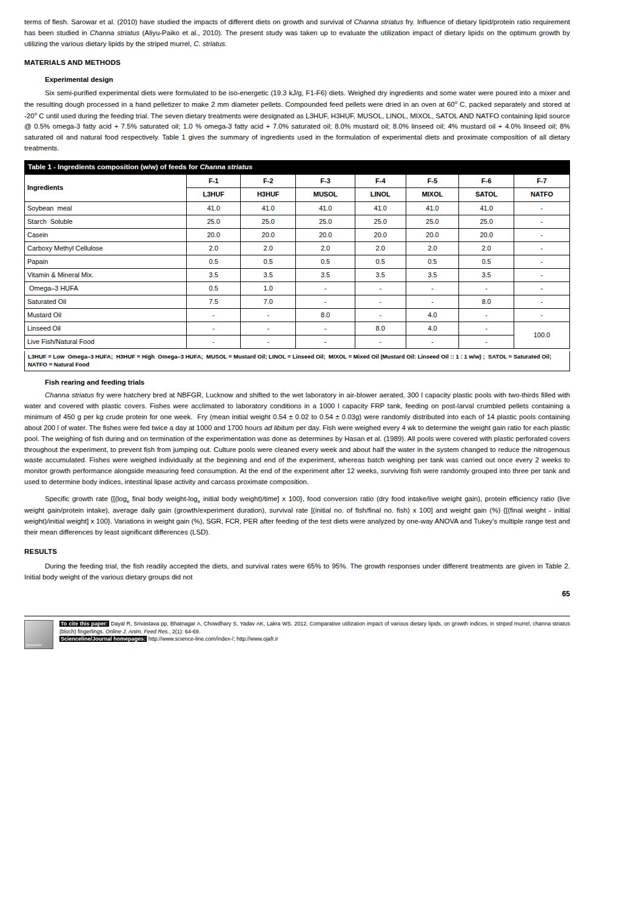terms of flesh. Sarowar et al. (2010) have studied the impacts of different diets on growth and survival of Channa striatus fry. Influence of dietary lipid/protein ratio requirement has been studied in Channa striatus (Aliyu-Paiko et al., 2010). The present study was taken up to evaluate the utilization impact of dietary lipids on the optimum growth by utilizing the various dietary lipids by the striped murrel, C. striatus.
Materials and Methods
Experimental design
Six semi-purified experimental diets were formulated to be iso-energetic (19.3 kJ/g, F1-F6) diets. Weighed dry ingredients and some water were poured into a mixer and the resulting dough processed in a hand pelletizer to make 2 mm diameter pellets. Compounded feed pellets were dried in an oven at 60o C, packed separately and stored at -20o C until used during the feeding trial. The seven dietary treatments were designated as L3HUF, H3HUF, MUSOL, LINOL, MIXOL, SATOL AND NATFO containing lipid source @ 0.5% omega-3 fatty acid + 7.5% saturated oil; 1.0 % omega-3 fatty acid + 7.0% saturated oil; 8.0% mustard oil; 8.0% linseed oil; 4% mustard oil + 4.0% linseed oil; 8% saturated oil and natural food respectively. Table 1 gives the summary of ingredients used in the formulation of experimental diets and proximate composition of all dietary treatments.
Table 1 - Ingredients composition (w/w) of feeds for Channa striatus
| Ingredients | F-1 | F-2 | F-3 | F-4 | F-5 | F-6 | F-7 |
| --- | --- | --- | --- | --- | --- | --- | --- |
| L3HUF | H3HUF | MUSOL | LINOL | MIXOL | SATOL | NATFO |
| Soybean meal | 41.0 | 41.0 | 41.0 | 41.0 | 41.0 | 41.0 | - |
| Starch Soluble | 25.0 | 25.0 | 25.0 | 25.0 | 25.0 | 25.0 | - |
| Casein | 20.0 | 20.0 | 20.0 | 20.0 | 20.0 | 20.0 | - |
| Carboxy Methyl Cellulose | 2.0 | 2.0 | 2.0 | 2.0 | 2.0 | 2.0 | - |
| Papain | 0.5 | 0.5 | 0.5 | 0.5 | 0.5 | 0.5 | - |
| Vitamin & Mineral Mix. | 3.5 | 3.5 | 3.5 | 3.5 | 3.5 | 3.5 | - |
| Omega–3 HUFA | 0.5 | 1.0 | - | - | - | - | - |
| Saturated Oil | 7.5 | 7.0 | - | - | - | 8.0 | - |
| Mustard Oil | - | - | 8.0 | - | 4.0 | - | - |
| Linseed Oil | - | - | - | 8.0 | 4.0 | - | 100.0 |
| Live Fish/Natural Food | - | - | - | - | - | - |
L3HUF = Low Omega–3 HUFA; H3HUF = High Omega–3 HUFA; MUSOL = Mustard Oil; LINOL = Linseed Oil; MIXOL = Mixed Oil (Mustard Oil: Linseed Oil :: 1 : 1 w/w) ; SATOL = Saturated Oil; NATFO = Natural Food
Fish rearing and feeding trials
Channa striatus fry were hatchery bred at NBFGR, Lucknow and shifted to the wet laboratory in air-blower aerated, 300 l capacity plastic pools with two-thirds filled with water and covered with plastic covers. Fishes were acclimated to laboratory conditions in a 1000 l capacity FRP tank, feeding on post-larval crumbled pellets containing a minimum of 450 g per kg crude protein for one week. Fry (mean initial weight 0.54 ± 0.02 to 0.54 ± 0.03g) were randomly distributed into each of 14 plastic pools containing about 200 l of water. The fishes were fed twice a day at 1000 and 1700 hours ad libitum per day. Fish were weighed every 4 wk to determine the weight gain ratio for each plastic pool. The weighing of fish during and on termination of the experimentation was done as determines by Hasan et al. (1989). All pools were covered with plastic perforated covers throughout the experiment, to prevent fish from jumping out. Culture pools were cleaned every week and about half the water in the system changed to reduce the nitrogenous waste accumulated. Fishes were weighed individually at the beginning and end of the experiment, whereas batch weighing per tank was carried out once every 2 weeks to monitor growth performance alongside measuring feed consumption. At the end of the experiment after 12 weeks, surviving fish were randomly grouped into three per tank and used to determine body indices, intestinal lipase activity and carcass proximate composition.
Specific growth rate {[(loge final body weight-loge initial body weight)/time] x 100}, food conversion ratio (dry food intake/live weight gain), protein efficiency ratio (live weight gain/protein intake), average daily gain (growth/experiment duration), survival rate [(initial no. of fish/final no. fish) x 100] and weight gain (%) {[(final weight - initial weight)/initial weight] x 100}. Variations in weight gain (%), SGR, FCR, PER after feeding of the test diets were analyzed by one-way ANOVA and Tukey's multiple range test and their mean differences by least significant differences (LSD).
Results
During the feeding trial, the fish readily accepted the diets, and survival rates were 65% to 95%. The growth responses under different treatments are given in Table 2. Initial body weight of the various dietary groups did not
65
To cite this paper: Dayal R, Srivastava pp, Bhatnagar A, Chowdhary S, Yadav AK, Lakra WS. 2012. Comparative utilization impact of various dietary lipids, on growth indices, in striped murrel, channa striatus (bloch) fingerlings. Online J. Anim. Feed Res., 2(1): 64-69.
Scienceline/Journal homepages: http://www.science-line.com/index-/; http://www.ojafr.ir